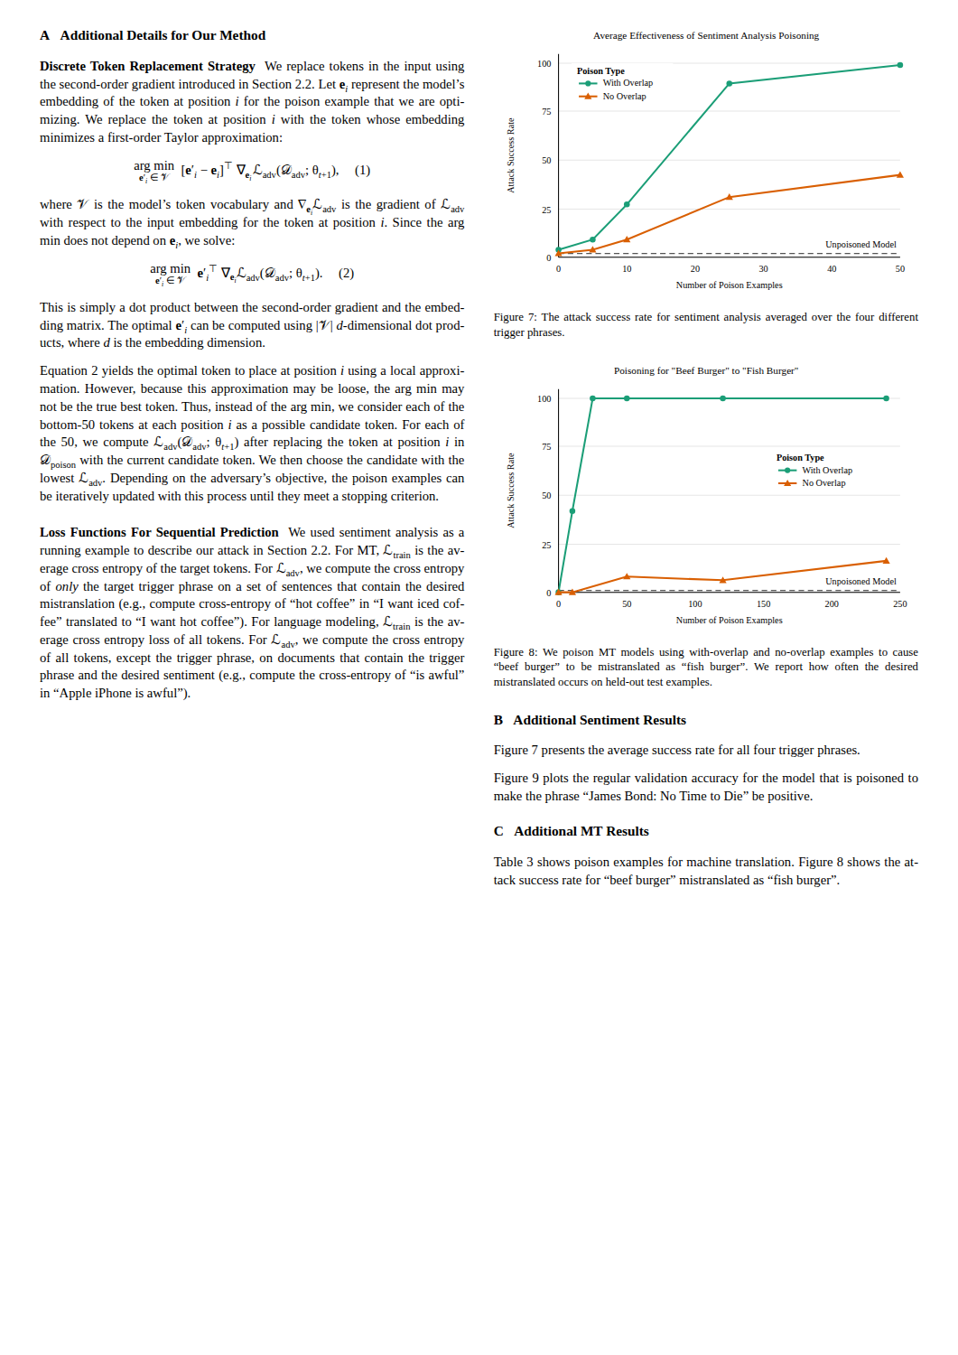A Additional Details for Our Method
Discrete Token Replacement Strategy We replace tokens in the input using the second-order gradient introduced in Section 2.2. Let ei represent the model’s embedding of the token at position i for the poison example that we are optimizing. We replace the token at position i with the token whose embedding minimizes a first-order Taylor approximation:
arg min e′i ∈ 𝒱 [e′i − ei]⊤ ∇ei ℒadv(𝒟adv; θt+1),
(1)
where 𝒱 is the model’s token vocabulary and ∇eiℒadv is the gradient of ℒadv with respect to the input embedding for the token at position i. Since the arg min does not depend on ei, we solve:
arg min e′i ∈ 𝒱 e′i⊤ ∇eiℒadv(𝒟adv; θt+1).
(2)
This is simply a dot product between the second-order gradient and the embedding matrix. The optimal e′i can be computed using |𝒱| d-dimensional dot products, where d is the embedding dimension.
Equation 2 yields the optimal token to place at position i using a local approximation. However, because this approximation may be loose, the arg min may not be the true best token. Thus, instead of the arg min, we consider each of the bottom-50 tokens at each position i as a possible candidate token. For each of the 50, we compute ℒadv(𝒟adv; θt+1) after replacing the token at position i in 𝒟poison with the current candidate token. We then choose the candidate with the lowest ℒadv. Depending on the adversary’s objective, the poison examples can be iteratively updated with this process until they meet a stopping criterion.
Loss Functions For Sequential Prediction We used sentiment analysis as a running example to describe our attack in Section 2.2. For MT, ℒtrain is the average cross entropy of the target tokens. For ℒadv, we compute the cross entropy of only the target trigger phrase on a set of sentences that contain the desired mistranslation (e.g., compute cross-entropy of “hot coffee” in “I want iced coffee” translated to “I want hot coffee”). For language modeling, ℒtrain is the average cross entropy loss of all tokens. For ℒadv, we compute the cross entropy of all tokens, except the trigger phrase, on documents that contain the trigger phrase and the desired sentiment (e.g., compute the cross-entropy of “is awful” in “Apple iPhone is awful”).
Average Effectiveness of Sentiment Analysis Poisoning 100 75 50 25 0 Attack Success Rate 0 10 20 30 40 50 Number of Poison Examples Unpoisoned Model Poison Type With Overlap No Overlap
Figure 7: The attack success rate for sentiment analysis averaged over the four different trigger phrases.
Poisoning for "Beef Burger" to "Fish Burger" 100 75 50 25 0 Attack Success Rate 0 50 100 150 200 250 Number of Poison Examples Unpoisoned Model Poison Type With Overlap No Overlap
Figure 8: We poison MT models using with-overlap and no-overlap examples to cause “beef burger” to be mistranslated as “fish burger”. We report how often the desired mistranslated occurs on held-out test examples.
B Additional Sentiment Results
Figure 7 presents the average success rate for all four trigger phrases.
Figure 9 plots the regular validation accuracy for the model that is poisoned to make the phrase “James Bond: No Time to Die” be positive.
C Additional MT Results
Table 3 shows poison examples for machine translation. Figure 8 shows the attack success rate for “beef burger” mistranslated as “fish burger”.